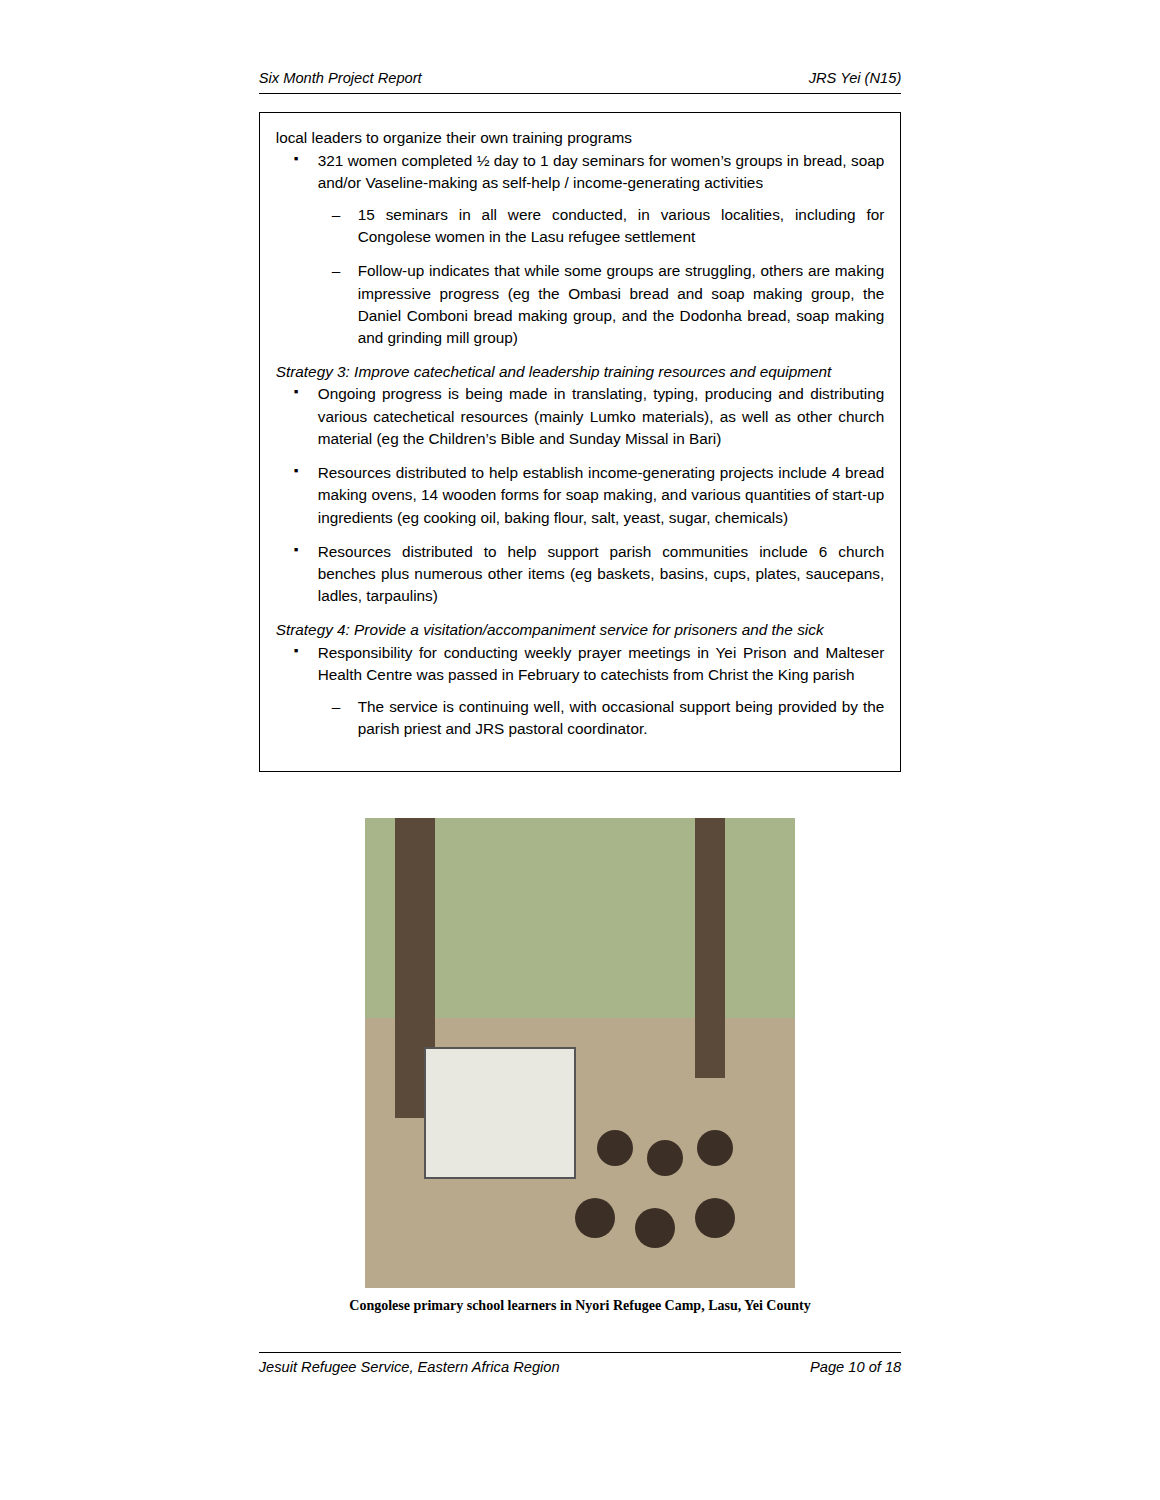Six Month Project Report
JRS Yei (N15)
local leaders to organize their own training programs
321 women completed ½ day to 1 day seminars for women’s groups in bread, soap and/or Vaseline-making as self-help / income-generating activities
15 seminars in all were conducted, in various localities, including for Congolese women in the Lasu refugee settlement
Follow-up indicates that while some groups are struggling, others are making impressive progress (eg the Ombasi bread and soap making group, the Daniel Comboni bread making group, and the Dodonha bread, soap making and grinding mill group)
Strategy 3: Improve catechetical and leadership training resources and equipment
Ongoing progress is being made in translating, typing, producing and distributing various catechetical resources (mainly Lumko materials), as well as other church material (eg the Children’s Bible and Sunday Missal in Bari)
Resources distributed to help establish income-generating projects include 4 bread making ovens, 14 wooden forms for soap making, and various quantities of start-up ingredients (eg cooking oil, baking flour, salt, yeast, sugar, chemicals)
Resources distributed to help support parish communities include 6 church benches plus numerous other items (eg baskets, basins, cups, plates, saucepans, ladles, tarpaulins)
Strategy 4: Provide a visitation/accompaniment service for prisoners and the sick
Responsibility for conducting weekly prayer meetings in Yei Prison and Malteser Health Centre was passed in February to catechists from Christ the King parish
The service is continuing well, with occasional support being provided by the parish priest and JRS pastoral coordinator.
Congolese primary school learners in Nyori Refugee Camp, Lasu, Yei County
Jesuit Refugee Service, Eastern Africa Region
Page 10 of 18